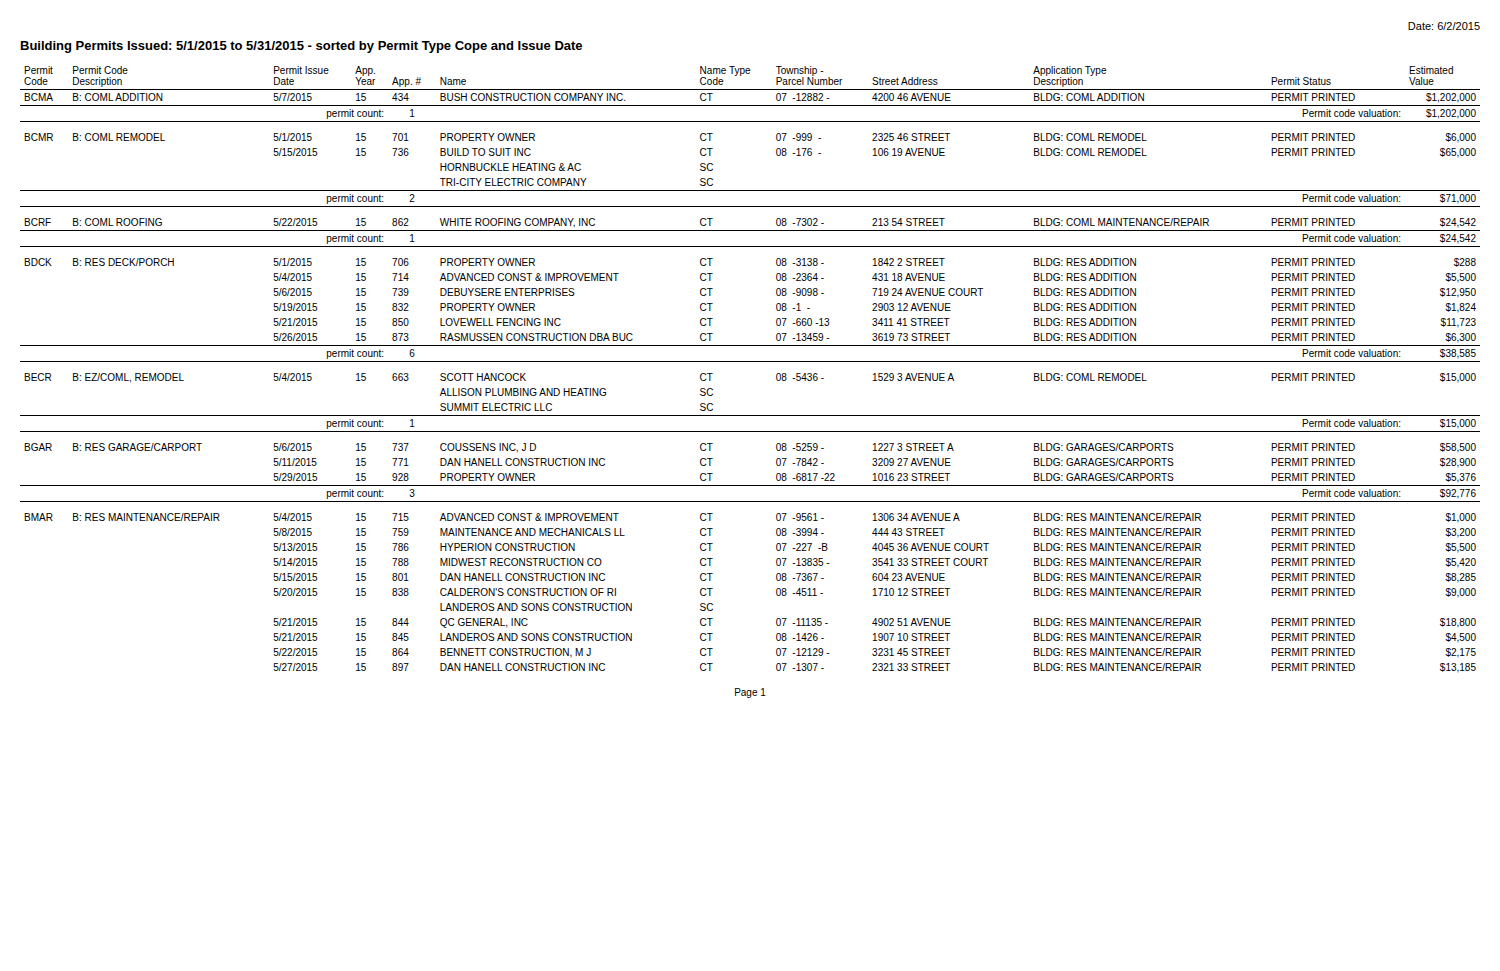Date: 6/2/2015
Building Permits Issued: 5/1/2015 to 5/31/2015 - sorted by Permit Type Cope and Issue Date
| Permit Code | Permit Code Description | Permit Issue Date | App. Year | App. # | Name | Name Type Code | Township - Parcel Number | Street Address | Application Type Description | Permit Status | Estimated Value |
| --- | --- | --- | --- | --- | --- | --- | --- | --- | --- | --- | --- |
| BCMA | B: COML ADDITION | 5/7/2015 | 15 | 434 | BUSH CONSTRUCTION COMPANY INC. | CT | 07 -12882 - | 4200 46 AVENUE | BLDG: COML ADDITION | PERMIT PRINTED | $1,202,000 |
| permit count: | 1 | | Permit code valuation: | $1,202,000 |
| BCMR | B: COML REMODEL | 5/1/2015 | 15 | 701 | PROPERTY OWNER | CT | 07 -999 - | 2325 46 STREET | BLDG: COML REMODEL | PERMIT PRINTED | $6,000 |
| | | 5/15/2015 | 15 | 736 | BUILD TO SUIT INC | CT | 08 -176 - | 106 19 AVENUE | BLDG: COML REMODEL | PERMIT PRINTED | $65,000 |
| | | | | | HORNBUCKLE HEATING & AC | SC | | | | | |
| | | | | | TRI-CITY ELECTRIC COMPANY | SC | | | | | |
| permit count: | 2 | | Permit code valuation: | $71,000 |
| BCRF | B: COML ROOFING | 5/22/2015 | 15 | 862 | WHITE ROOFING COMPANY, INC | CT | 08 -7302 - | 213 54 STREET | BLDG: COML MAINTENANCE/REPAIR | PERMIT PRINTED | $24,542 |
| permit count: | 1 | | Permit code valuation: | $24,542 |
| BDCK | B: RES DECK/PORCH | 5/1/2015 | 15 | 706 | PROPERTY OWNER | CT | 08 -3138 - | 1842 2 STREET | BLDG: RES ADDITION | PERMIT PRINTED | $288 |
| | | 5/4/2015 | 15 | 714 | ADVANCED CONST & IMPROVEMENT | CT | 08 -2364 - | 431 18 AVENUE | BLDG: RES ADDITION | PERMIT PRINTED | $5,500 |
| | | 5/6/2015 | 15 | 739 | DEBUYSERE ENTERPRISES | CT | 08 -9098 - | 719 24 AVENUE COURT | BLDG: RES ADDITION | PERMIT PRINTED | $12,950 |
| | | 5/19/2015 | 15 | 832 | PROPERTY OWNER | CT | 08 -1 - | 2903 12 AVENUE | BLDG: RES ADDITION | PERMIT PRINTED | $1,824 |
| | | 5/21/2015 | 15 | 850 | LOVEWELL FENCING INC | CT | 07 -660 -13 | 3411 41 STREET | BLDG: RES ADDITION | PERMIT PRINTED | $11,723 |
| | | 5/26/2015 | 15 | 873 | RASMUSSEN CONSTRUCTION DBA BUC | CT | 07 -13459 - | 3619 73 STREET | BLDG: RES ADDITION | PERMIT PRINTED | $6,300 |
| permit count: | 6 | | Permit code valuation: | $38,585 |
| BECR | B: EZ/COML, REMODEL | 5/4/2015 | 15 | 663 | SCOTT HANCOCK | CT | 08 -5436 - | 1529 3 AVENUE A | BLDG: COML REMODEL | PERMIT PRINTED | $15,000 |
| | | | | | ALLISON PLUMBING AND HEATING | SC | | | | | |
| | | | | | SUMMIT ELECTRIC LLC | SC | | | | | |
| permit count: | 1 | | Permit code valuation: | $15,000 |
| BGAR | B: RES GARAGE/CARPORT | 5/6/2015 | 15 | 737 | COUSSENS INC, J D | CT | 08 -5259 - | 1227 3 STREET A | BLDG: GARAGES/CARPORTS | PERMIT PRINTED | $58,500 |
| | | 5/11/2015 | 15 | 771 | DAN HANELL CONSTRUCTION INC | CT | 07 -7842 - | 3209 27 AVENUE | BLDG: GARAGES/CARPORTS | PERMIT PRINTED | $28,900 |
| | | 5/29/2015 | 15 | 928 | PROPERTY OWNER | CT | 08 -6817 -22 | 1016 23 STREET | BLDG: GARAGES/CARPORTS | PERMIT PRINTED | $5,376 |
| permit count: | 3 | | Permit code valuation: | $92,776 |
| BMAR | B: RES MAINTENANCE/REPAIR | 5/4/2015 | 15 | 715 | ADVANCED CONST & IMPROVEMENT | CT | 07 -9561 - | 1306 34 AVENUE A | BLDG: RES MAINTENANCE/REPAIR | PERMIT PRINTED | $1,000 |
| | | 5/8/2015 | 15 | 759 | MAINTENANCE AND MECHANICALS LL | CT | 08 -3994 - | 444 43 STREET | BLDG: RES MAINTENANCE/REPAIR | PERMIT PRINTED | $3,200 |
| | | 5/13/2015 | 15 | 786 | HYPERION CONSTRUCTION | CT | 07 -227 -B | 4045 36 AVENUE COURT | BLDG: RES MAINTENANCE/REPAIR | PERMIT PRINTED | $5,500 |
| | | 5/14/2015 | 15 | 788 | MIDWEST RECONSTRUCTION CO | CT | 07 -13835 - | 3541 33 STREET COURT | BLDG: RES MAINTENANCE/REPAIR | PERMIT PRINTED | $5,420 |
| | | 5/15/2015 | 15 | 801 | DAN HANELL CONSTRUCTION INC | CT | 08 -7367 - | 604 23 AVENUE | BLDG: RES MAINTENANCE/REPAIR | PERMIT PRINTED | $8,285 |
| | | 5/20/2015 | 15 | 838 | CALDERON'S CONSTRUCTION OF RI | CT | 08 -4511 - | 1710 12 STREET | BLDG: RES MAINTENANCE/REPAIR | PERMIT PRINTED | $9,000 |
| | | | | | LANDEROS AND SONS CONSTRUCTION | SC | | | | | |
| | | 5/21/2015 | 15 | 844 | QC GENERAL, INC | CT | 07 -11135 - | 4902 51 AVENUE | BLDG: RES MAINTENANCE/REPAIR | PERMIT PRINTED | $18,800 |
| | | 5/21/2015 | 15 | 845 | LANDEROS AND SONS CONSTRUCTION | CT | 08 -1426 - | 1907 10 STREET | BLDG: RES MAINTENANCE/REPAIR | PERMIT PRINTED | $4,500 |
| | | 5/22/2015 | 15 | 864 | BENNETT CONSTRUCTION, M J | CT | 07 -12129 - | 3231 45 STREET | BLDG: RES MAINTENANCE/REPAIR | PERMIT PRINTED | $2,175 |
| | | 5/27/2015 | 15 | 897 | DAN HANELL CONSTRUCTION INC | CT | 07 -1307 - | 2321 33 STREET | BLDG: RES MAINTENANCE/REPAIR | PERMIT PRINTED | $13,185 |
Page 1